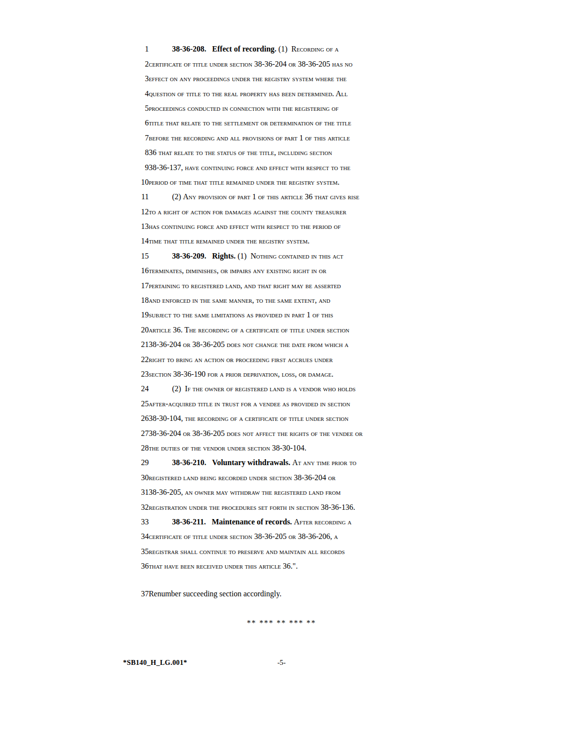| 1 | 38-36-208. Effect of recording. (1) Recording of a |
| 2 | certificate of title under section 38-36-204 or 38-36-205 has no |
| 3 | effect on any proceedings under the registry system where the |
| 4 | question of title to the real property has been determined. All |
| 5 | proceedings conducted in connection with the registering of |
| 6 | title that relate to the settlement or determination of the title |
| 7 | before the recording and all provisions of part 1 of this article |
| 8 | 36 that relate to the status of the title, including section |
| 9 | 38-36-137, have continuing force and effect with respect to the |
| 10 | period of time that title remained under the registry system. |
| 11 | (2) Any provision of part 1 of this article 36 that gives rise |
| 12 | to a right of action for damages against the county treasurer |
| 13 | has continuing force and effect with respect to the period of |
| 14 | time that title remained under the registry system. |
| 15 | 38-36-209. Rights. (1) Nothing contained in this act |
| 16 | terminates, diminishes, or impairs any existing right in or |
| 17 | pertaining to registered land, and that right may be asserted |
| 18 | and enforced in the same manner, to the same extent, and |
| 19 | subject to the same limitations as provided in part 1 of this |
| 20 | article 36. The recording of a certificate of title under section |
| 21 | 38-36-204 or 38-36-205 does not change the date from which a |
| 22 | right to bring an action or proceeding first accrues under |
| 23 | section 38-36-190 for a prior deprivation, loss, or damage. |
| 24 | (2) If the owner of registered land is a vendor who holds |
| 25 | after-acquired title in trust for a vendee as provided in section |
| 26 | 38-30-104, the recording of a certificate of title under section |
| 27 | 38-36-204 or 38-36-205 does not affect the rights of the vendee or |
| 28 | the duties of the vendor under section 38-30-104. |
| 29 | 38-36-210. Voluntary withdrawals. At any time prior to |
| 30 | registered land being recorded under section 38-36-204 or |
| 31 | 38-36-205, an owner may withdraw the registered land from |
| 32 | registration under the procedures set forth in section 38-36-136. |
| 33 | 38-36-211. Maintenance of records. After recording a |
| 34 | certificate of title under section 38-36-205 or 38-36-206, a |
| 35 | registrar shall continue to preserve and maintain all records |
| 36 | that have been received under this article 36. ". |
| 37 | Renumber succeeding section accordingly. |
** *** ** *** **
*SB140_H_LG.001* -5-